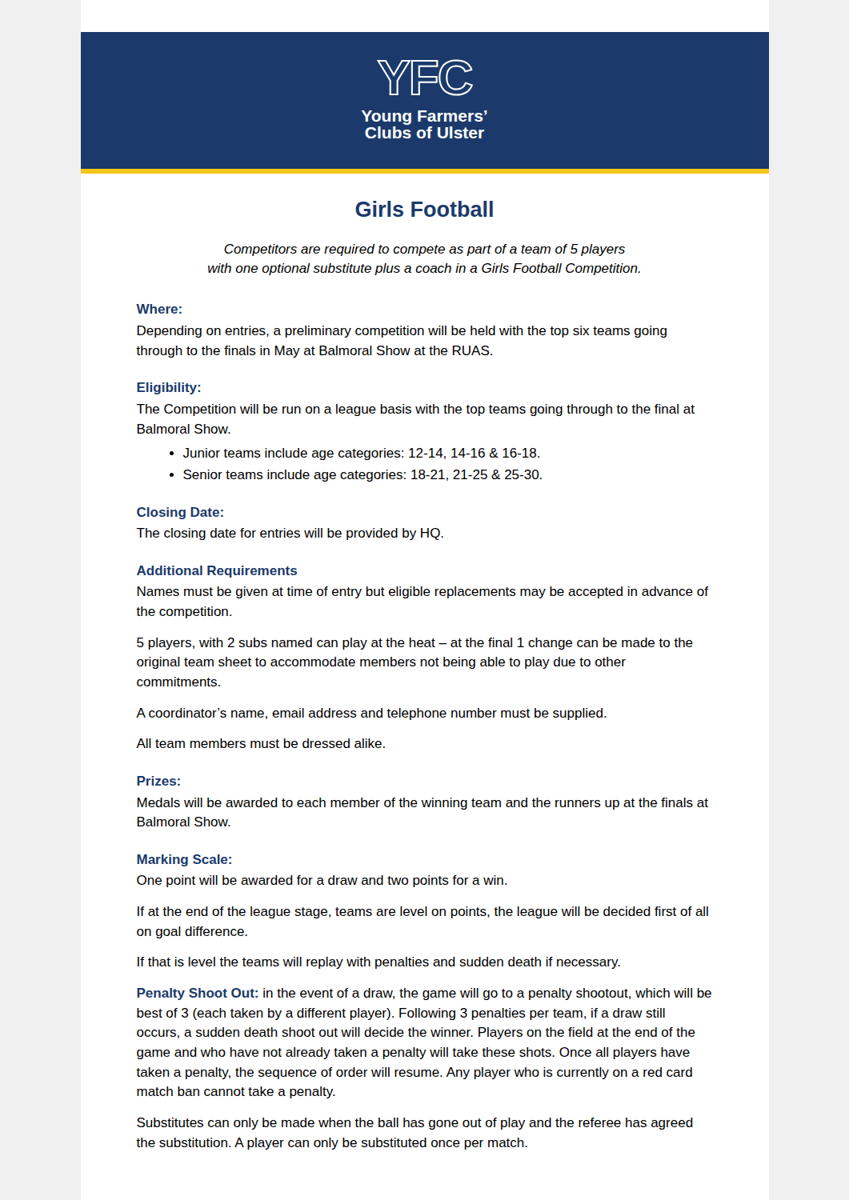YFC Young Farmers’ Clubs of Ulster
Girls Football
Competitors are required to compete as part of a team of 5 players
with one optional substitute plus a coach in a Girls Football Competition.
Where:
Depending on entries, a preliminary competition will be held with the top six teams going through to the finals in May at Balmoral Show at the RUAS.
Eligibility:
The Competition will be run on a league basis with the top teams going through to the final at Balmoral Show.
Junior teams include age categories: 12-14, 14-16 & 16-18.
Senior teams include age categories: 18-21, 21-25 & 25-30.
Closing Date:
The closing date for entries will be provided by HQ.
Additional Requirements
Names must be given at time of entry but eligible replacements may be accepted in advance of the competition.
5 players, with 2 subs named can play at the heat – at the final 1 change can be made to the original team sheet to accommodate members not being able to play due to other commitments.
A coordinator’s name, email address and telephone number must be supplied.
All team members must be dressed alike.
Prizes:
Medals will be awarded to each member of the winning team and the runners up at the finals at Balmoral Show.
Marking Scale:
One point will be awarded for a draw and two points for a win.
If at the end of the league stage, teams are level on points, the league will be decided first of all on goal difference.
If that is level the teams will replay with penalties and sudden death if necessary.
Penalty Shoot Out: in the event of a draw, the game will go to a penalty shootout, which will be best of 3 (each taken by a different player). Following 3 penalties per team, if a draw still occurs, a sudden death shoot out will decide the winner. Players on the field at the end of the game and who have not already taken a penalty will take these shots. Once all players have taken a penalty, the sequence of order will resume. Any player who is currently on a red card match ban cannot take a penalty.
Substitutes can only be made when the ball has gone out of play and the referee has agreed the substitution. A player can only be substituted once per match.